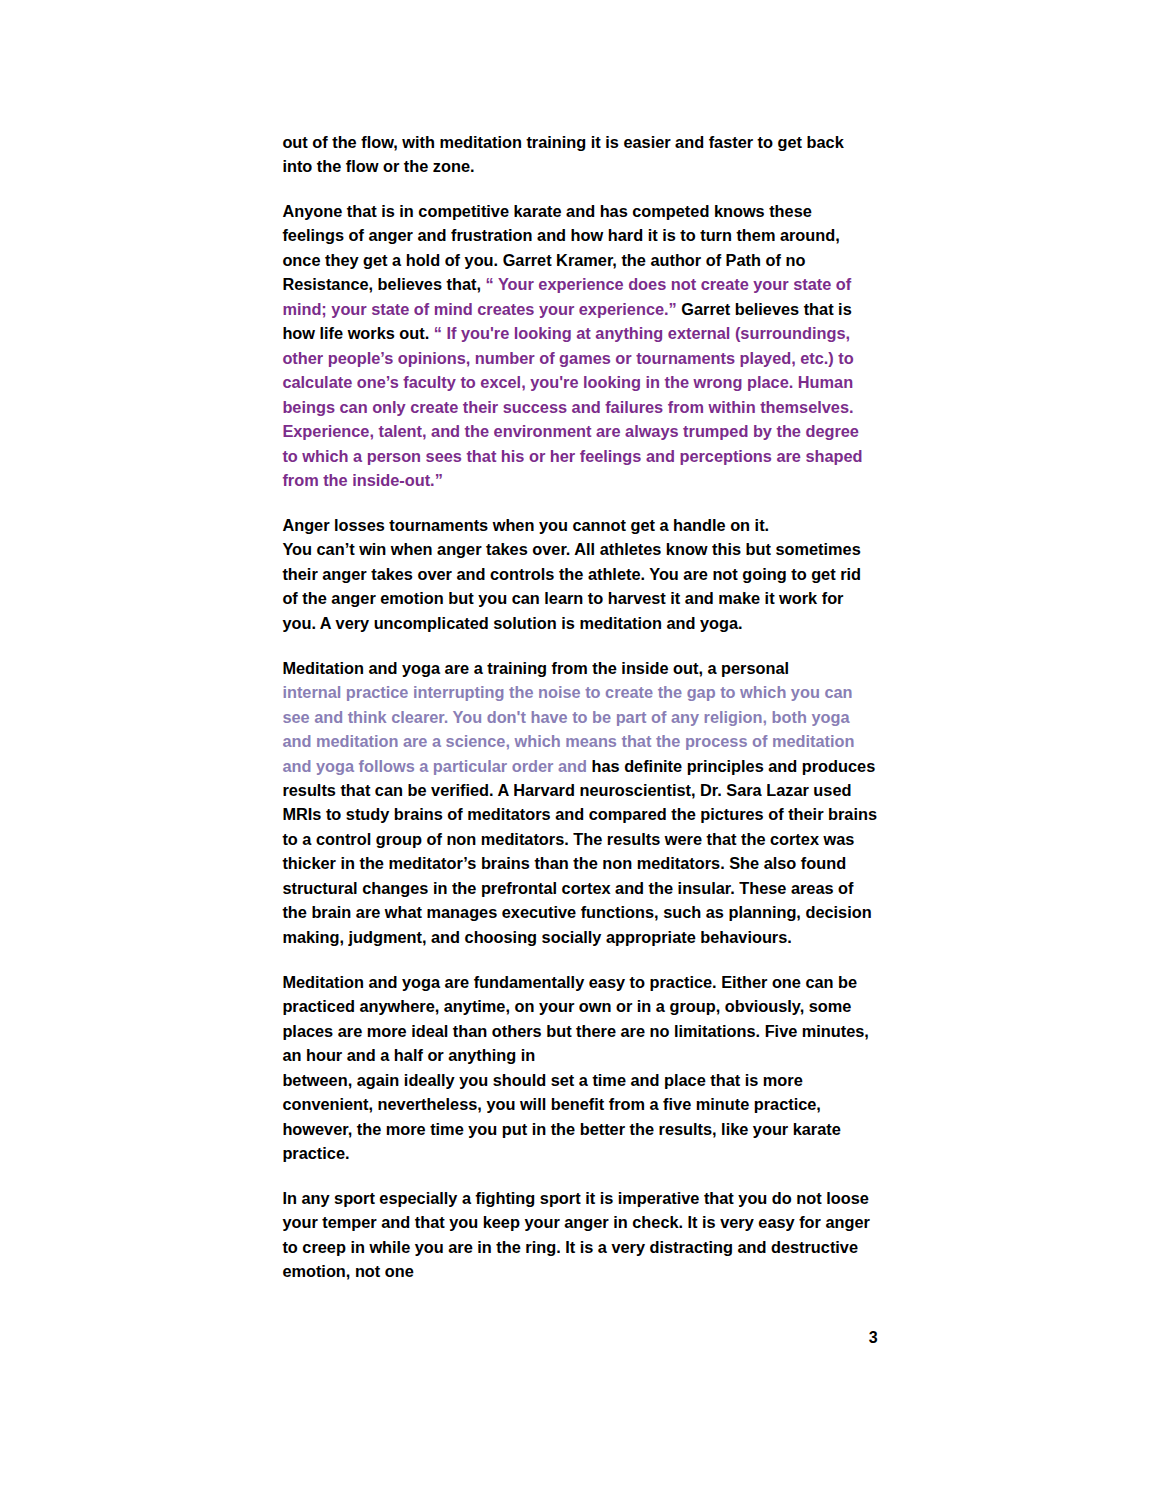out of the flow, with meditation training it is easier and faster to get back into the flow or the zone.
Anyone that is in competitive karate and has competed knows these feelings of anger and frustration and how hard it is to turn them around, once they get a hold of you. Garret Kramer, the author of Path of no Resistance, believes that, “ Your experience does not create your state of mind; your state of mind creates your experience.” Garret believes that is how life works out. “ If you're looking at anything external (surroundings, other people’s opinions, number of games or tournaments played, etc.) to calculate one’s faculty to excel, you're looking in the wrong place. Human beings can only create their success and failures from within themselves. Experience, talent, and the environment are always trumped by the degree to which a person sees that his or her feelings and perceptions are shaped from the inside-out.”
Anger losses tournaments when you cannot get a handle on it.
You can’t win when anger takes over. All athletes know this but sometimes their anger takes over and controls the athlete. You are not going to get rid of the anger emotion but you can learn to harvest it and make it work for you. A very uncomplicated solution is meditation and yoga.
Meditation and yoga are a training from the inside out, a personal
internal practice interrupting the noise to create the gap to which you can see and think clearer. You don't have to be part of any religion, both yoga and meditation are a science, which means that the process of meditation and yoga follows a particular order and has definite principles and produces results that can be verified. A Harvard neuroscientist, Dr. Sara Lazar used MRIs to study brains of meditators and compared the pictures of their brains to a control group of non meditators. The results were that the cortex was thicker in the meditator’s brains than the non meditators. She also found structural changes in the prefrontal cortex and the insular. These areas of the brain are what manages executive functions, such as planning, decision making, judgment, and choosing socially appropriate behaviours.
Meditation and yoga are fundamentally easy to practice. Either one can be practiced anywhere, anytime, on your own or in a group, obviously, some places are more ideal than others but there are no limitations. Five minutes, an hour and a half or anything in
between, again ideally you should set a time and place that is more convenient, nevertheless, you will benefit from a five minute practice, however, the more time you put in the better the results, like your karate practice.
In any sport especially a fighting sport it is imperative that you do not loose your temper and that you keep your anger in check. It is very easy for anger to creep in while you are in the ring. It is a very distracting and destructive emotion, not one
3